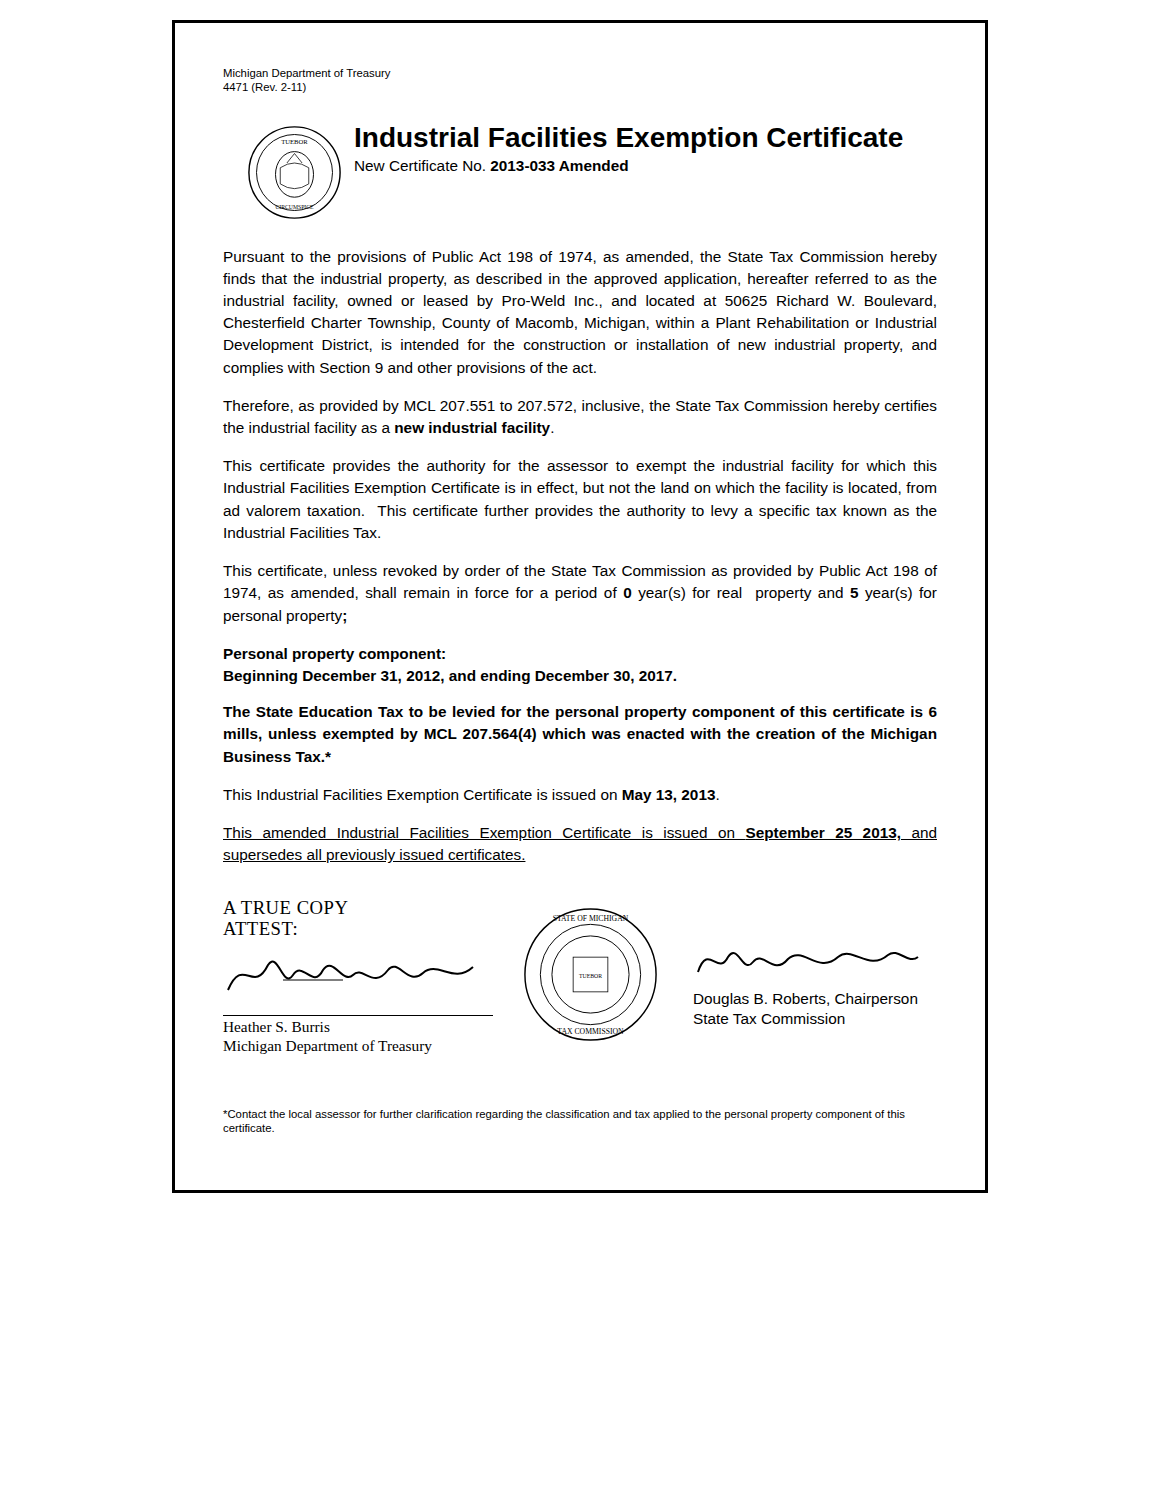Michigan Department of Treasury
4471 (Rev. 2-11)
Industrial Facilities Exemption Certificate
New Certificate No. 2013-033 Amended
Pursuant to the provisions of Public Act 198 of 1974, as amended, the State Tax Commission hereby finds that the industrial property, as described in the approved application, hereafter referred to as the industrial facility, owned or leased by Pro-Weld Inc., and located at 50625 Richard W. Boulevard, Chesterfield Charter Township, County of Macomb, Michigan, within a Plant Rehabilitation or Industrial Development District, is intended for the construction or installation of new industrial property, and complies with Section 9 and other provisions of the act.
Therefore, as provided by MCL 207.551 to 207.572, inclusive, the State Tax Commission hereby certifies the industrial facility as a new industrial facility.
This certificate provides the authority for the assessor to exempt the industrial facility for which this Industrial Facilities Exemption Certificate is in effect, but not the land on which the facility is located, from ad valorem taxation. This certificate further provides the authority to levy a specific tax known as the Industrial Facilities Tax.
This certificate, unless revoked by order of the State Tax Commission as provided by Public Act 198 of 1974, as amended, shall remain in force for a period of 0 year(s) for real property and 5 year(s) for personal property;
Personal property component:
Beginning December 31, 2012, and ending December 30, 2017.
The State Education Tax to be levied for the personal property component of this certificate is 6 mills, unless exempted by MCL 207.564(4) which was enacted with the creation of the Michigan Business Tax.*
This Industrial Facilities Exemption Certificate is issued on May 13, 2013.
This amended Industrial Facilities Exemption Certificate is issued on September 25 2013, and supersedes all previously issued certificates.
A TRUE COPY
ATTEST:
Heather S. Burris
Michigan Department of Treasury
Douglas B. Roberts, Chairperson
State Tax Commission
*Contact the local assessor for further clarification regarding the classification and tax applied to the personal property component of this certificate.